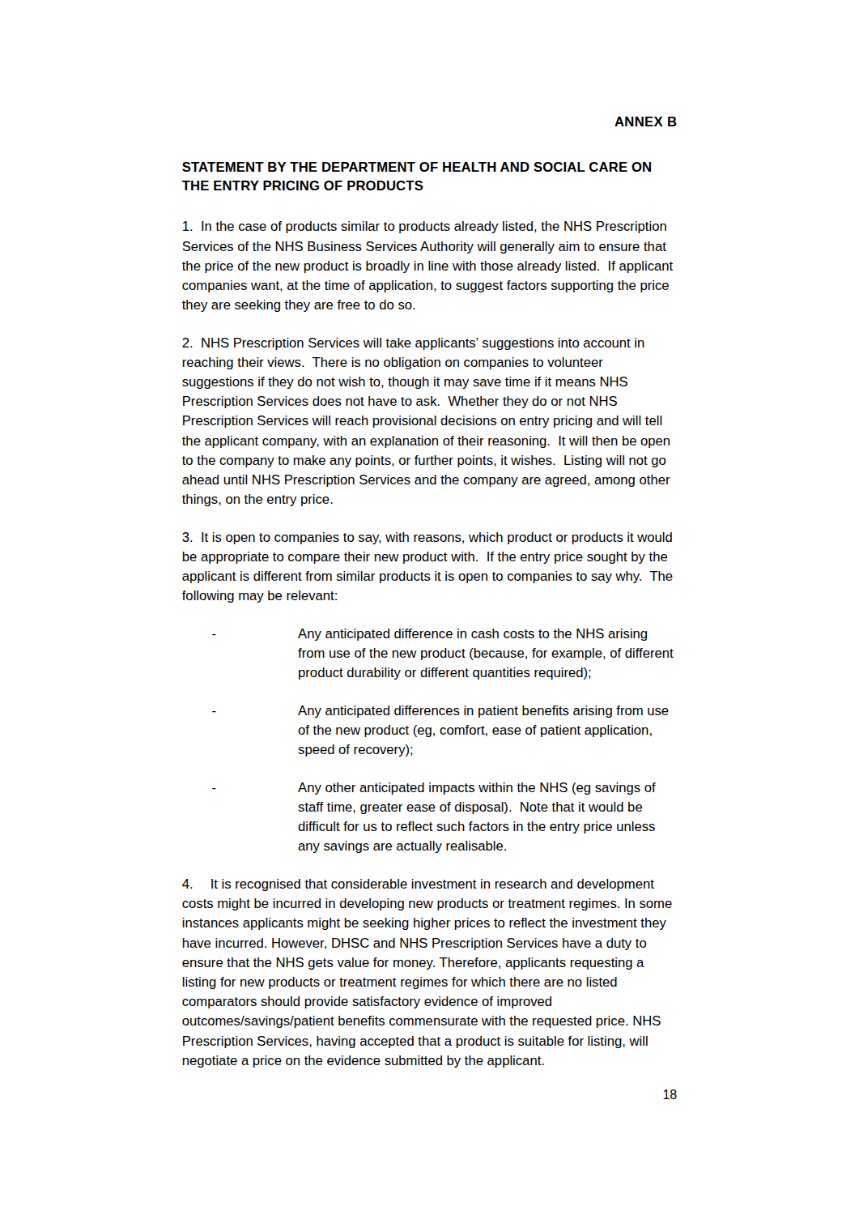ANNEX B
Statement by the Department of Health and Social Care on the entry pricing of products
1. In the case of products similar to products already listed, the NHS Prescription Services of the NHS Business Services Authority will generally aim to ensure that the price of the new product is broadly in line with those already listed. If applicant companies want, at the time of application, to suggest factors supporting the price they are seeking they are free to do so.
2. NHS Prescription Services will take applicants’ suggestions into account in reaching their views. There is no obligation on companies to volunteer suggestions if they do not wish to, though it may save time if it means NHS Prescription Services does not have to ask. Whether they do or not NHS Prescription Services will reach provisional decisions on entry pricing and will tell the applicant company, with an explanation of their reasoning. It will then be open to the company to make any points, or further points, it wishes. Listing will not go ahead until NHS Prescription Services and the company are agreed, among other things, on the entry price.
3. It is open to companies to say, with reasons, which product or products it would be appropriate to compare their new product with. If the entry price sought by the applicant is different from similar products it is open to companies to say why. The following may be relevant:
-Any anticipated difference in cash costs to the NHS arising from use of the new product (because, for example, of different product durability or different quantities required);
-Any anticipated differences in patient benefits arising from use of the new product (eg, comfort, ease of patient application, speed of recovery);
-Any other anticipated impacts within the NHS (eg savings of staff time, greater ease of disposal). Note that it would be difficult for us to reflect such factors in the entry price unless any savings are actually realisable.
4. It is recognised that considerable investment in research and development costs might be incurred in developing new products or treatment regimes. In some instances applicants might be seeking higher prices to reflect the investment they have incurred. However, DHSC and NHS Prescription Services have a duty to ensure that the NHS gets value for money. Therefore, applicants requesting a listing for new products or treatment regimes for which there are no listed comparators should provide satisfactory evidence of improved outcomes/savings/patient benefits commensurate with the requested price. NHS Prescription Services, having accepted that a product is suitable for listing, will negotiate a price on the evidence submitted by the applicant.
18